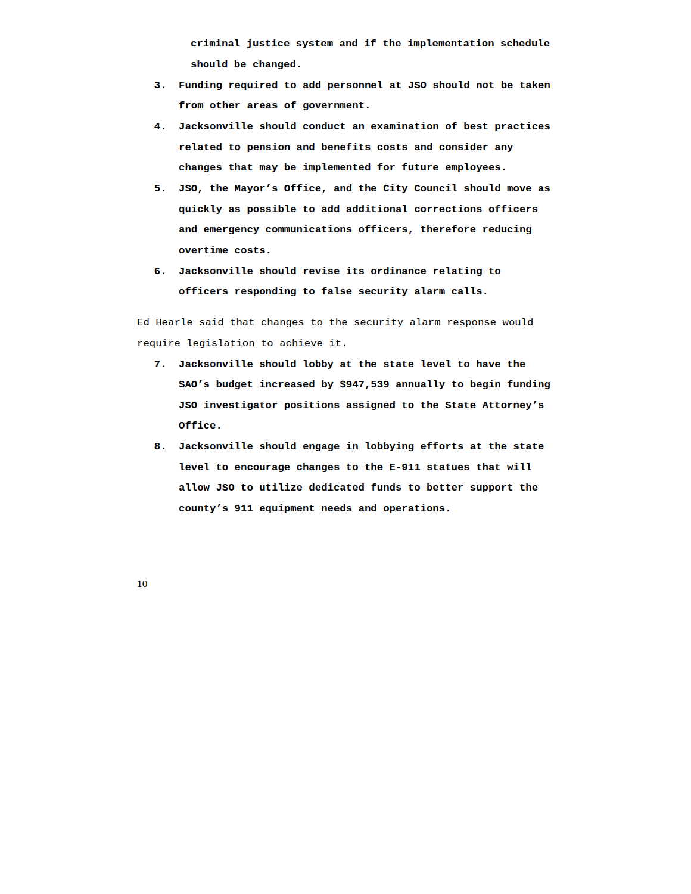criminal justice system and if the implementation schedule should be changed.
Funding required to add personnel at JSO should not be taken from other areas of government.
Jacksonville should conduct an examination of best practices related to pension and benefits costs and consider any changes that may be implemented for future employees.
JSO, the Mayor’s Office, and the City Council should move as quickly as possible to add additional corrections officers and emergency communications officers, therefore reducing overtime costs.
Jacksonville should revise its ordinance relating to officers responding to false security alarm calls.
Ed Hearle said that changes to the security alarm response would require legislation to achieve it.
Jacksonville should lobby at the state level to have the SAO’s budget increased by $947,539 annually to begin funding JSO investigator positions assigned to the State Attorney’s Office.
Jacksonville should engage in lobbying efforts at the state level to encourage changes to the E-911 statues that will allow JSO to utilize dedicated funds to better support the county’s 911 equipment needs and operations.
10